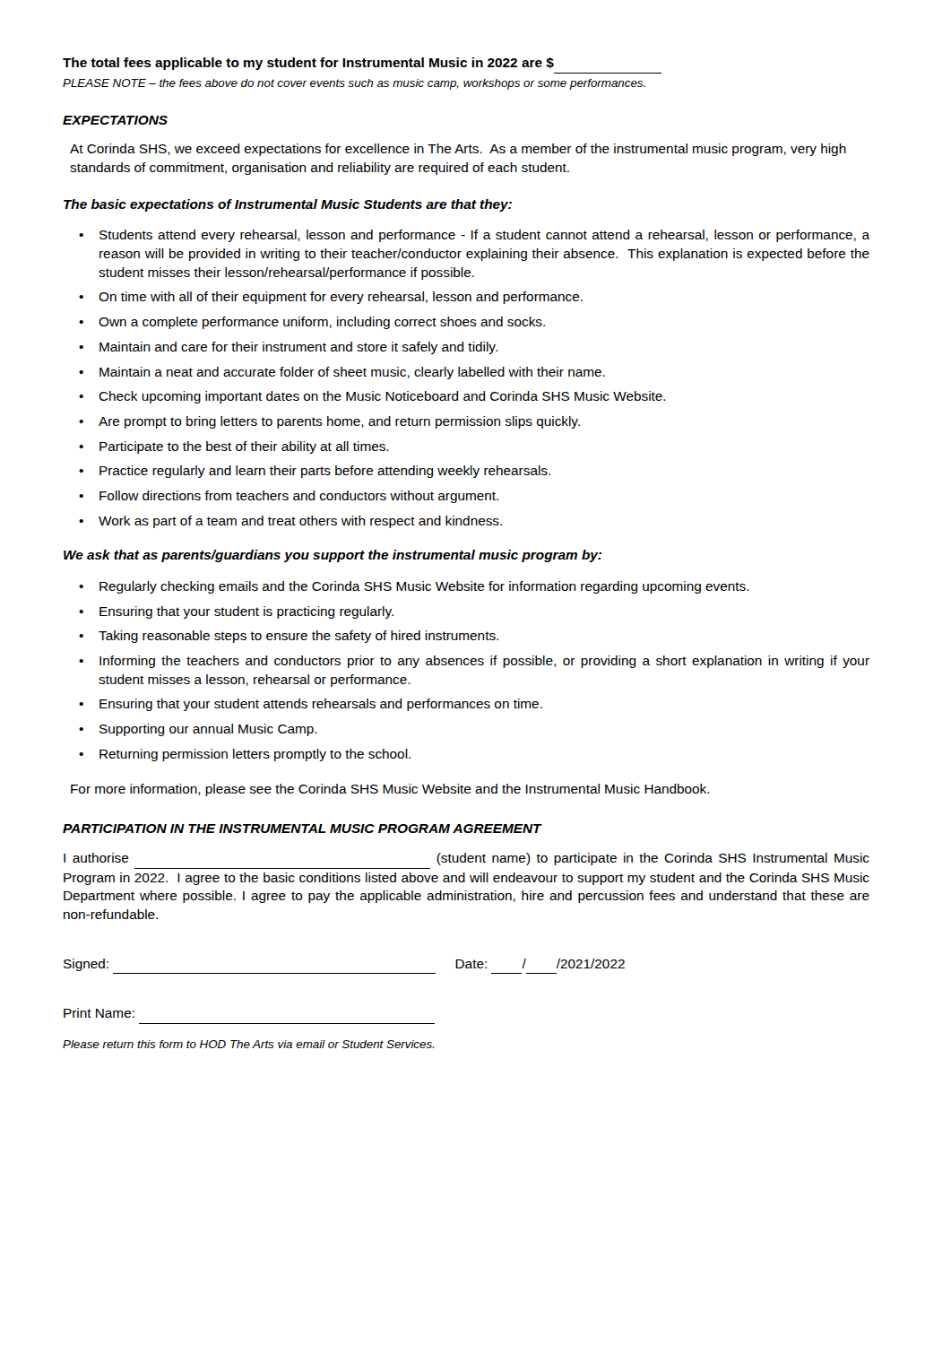The total fees applicable to my student for Instrumental Music in 2022 are $
PLEASE NOTE – the fees above do not cover events such as music camp, workshops or some performances.
EXPECTATIONS
At Corinda SHS, we exceed expectations for excellence in The Arts. As a member of the instrumental music program, very high standards of commitment, organisation and reliability are required of each student.
The basic expectations of Instrumental Music Students are that they:
Students attend every rehearsal, lesson and performance - If a student cannot attend a rehearsal, lesson or performance, a reason will be provided in writing to their teacher/conductor explaining their absence. This explanation is expected before the student misses their lesson/rehearsal/performance if possible.
On time with all of their equipment for every rehearsal, lesson and performance.
Own a complete performance uniform, including correct shoes and socks.
Maintain and care for their instrument and store it safely and tidily.
Maintain a neat and accurate folder of sheet music, clearly labelled with their name.
Check upcoming important dates on the Music Noticeboard and Corinda SHS Music Website.
Are prompt to bring letters to parents home, and return permission slips quickly.
Participate to the best of their ability at all times.
Practice regularly and learn their parts before attending weekly rehearsals.
Follow directions from teachers and conductors without argument.
Work as part of a team and treat others with respect and kindness.
We ask that as parents/guardians you support the instrumental music program by:
Regularly checking emails and the Corinda SHS Music Website for information regarding upcoming events.
Ensuring that your student is practicing regularly.
Taking reasonable steps to ensure the safety of hired instruments.
Informing the teachers and conductors prior to any absences if possible, or providing a short explanation in writing if your student misses a lesson, rehearsal or performance.
Ensuring that your student attends rehearsals and performances on time.
Supporting our annual Music Camp.
Returning permission letters promptly to the school.
For more information, please see the Corinda SHS Music Website and the Instrumental Music Handbook.
PARTICIPATION IN THE INSTRUMENTAL MUSIC PROGRAM AGREEMENT
I authorise (student name) to participate in the Corinda SHS Instrumental Music Program in 2022. I agree to the basic conditions listed above and will endeavour to support my student and the Corinda SHS Music Department where possible. I agree to pay the applicable administration, hire and percussion fees and understand that these are non-refundable.
Signed: Date: / /2021/2022
Print Name:
Please return this form to HOD The Arts via email or Student Services.